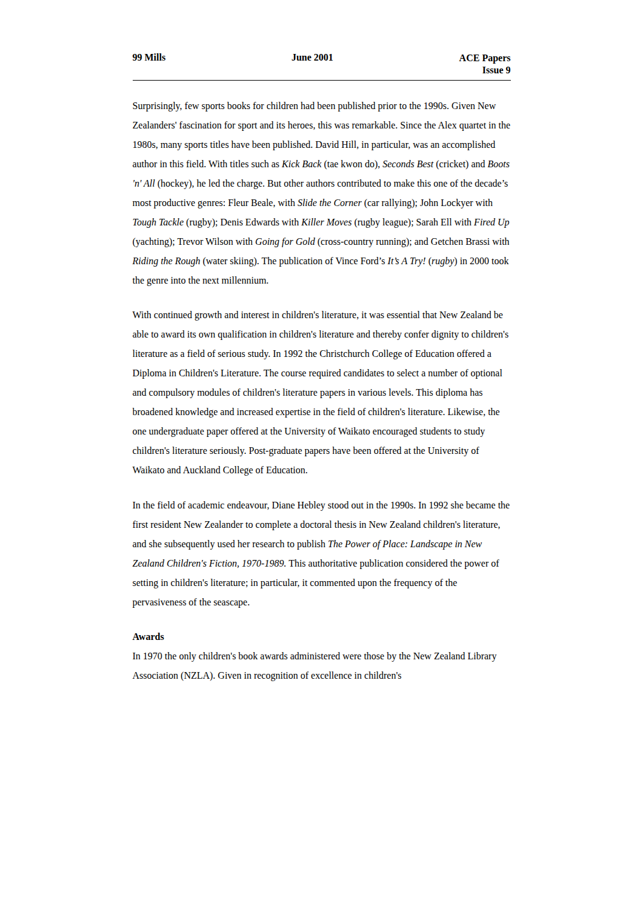99 Mills
June 2001
ACE Papers
Issue 9
Surprisingly, few sports books for children had been published prior to the 1990s. Given New Zealanders' fascination for sport and its heroes, this was remarkable. Since the Alex quartet in the 1980s, many sports titles have been published. David Hill, in particular, was an accomplished author in this field. With titles such as Kick Back (tae kwon do), Seconds Best (cricket) and Boots 'n' All (hockey), he led the charge. But other authors contributed to make this one of the decade’s most productive genres: Fleur Beale, with Slide the Corner (car rallying); John Lockyer with Tough Tackle (rugby); Denis Edwards with Killer Moves (rugby league); Sarah Ell with Fired Up (yachting); Trevor Wilson with Going for Gold (cross-country running); and Getchen Brassi with Riding the Rough (water skiing). The publication of Vince Ford’s It’s A Try! (rugby) in 2000 took the genre into the next millennium.
With continued growth and interest in children's literature, it was essential that New Zealand be able to award its own qualification in children's literature and thereby confer dignity to children's literature as a field of serious study. In 1992 the Christchurch College of Education offered a Diploma in Children's Literature. The course required candidates to select a number of optional and compulsory modules of children's literature papers in various levels. This diploma has broadened knowledge and increased expertise in the field of children's literature. Likewise, the one undergraduate paper offered at the University of Waikato encouraged students to study children's literature seriously. Post-graduate papers have been offered at the University of Waikato and Auckland College of Education.
In the field of academic endeavour, Diane Hebley stood out in the 1990s. In 1992 she became the first resident New Zealander to complete a doctoral thesis in New Zealand children's literature, and she subsequently used her research to publish The Power of Place: Landscape in New Zealand Children's Fiction, 1970-1989. This authoritative publication considered the power of setting in children's literature; in particular, it commented upon the frequency of the pervasiveness of the seascape.
Awards
In 1970 the only children's book awards administered were those by the New Zealand Library Association (NZLA). Given in recognition of excellence in children's